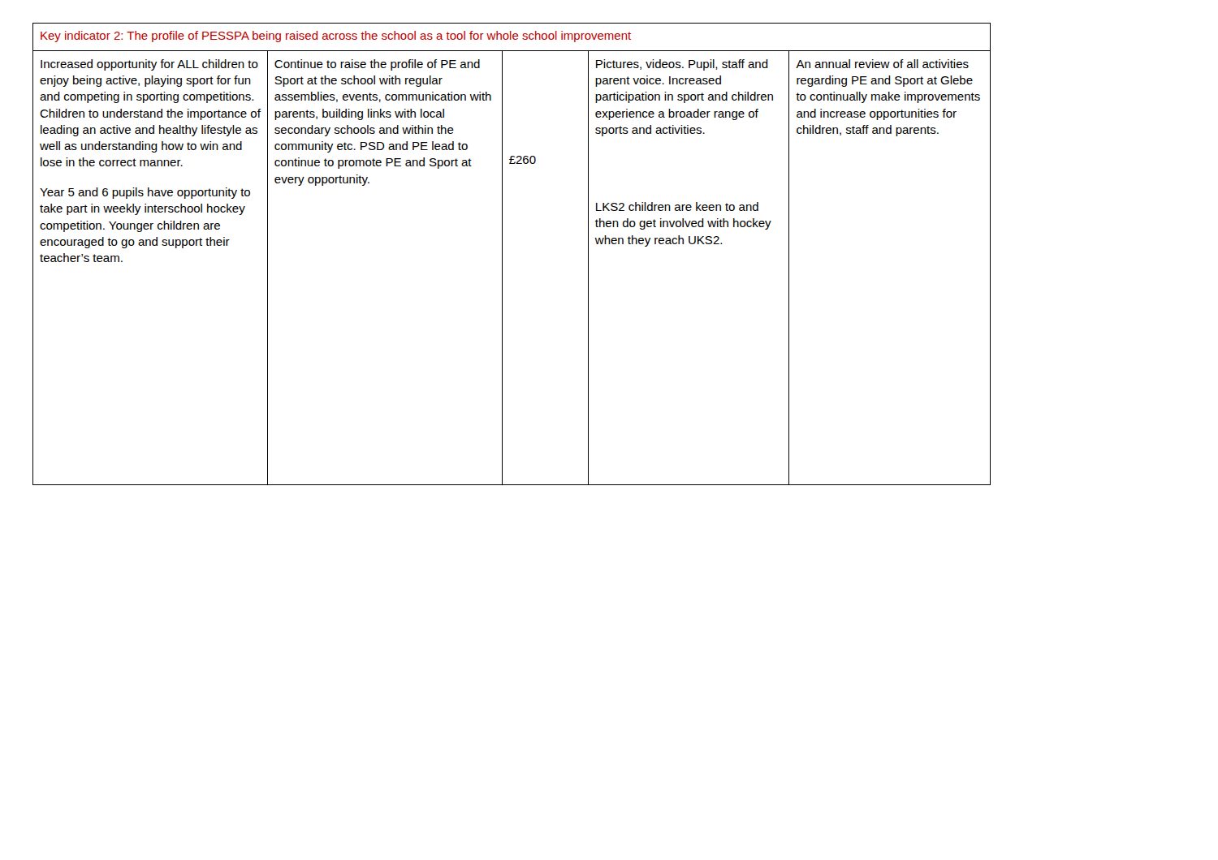| Key indicator 2: The profile of PESSPA being raised across the school as a tool for whole school improvement |
| --- |
| Increased opportunity for ALL children to enjoy being active, playing sport for fun and competing in sporting competitions. Children to understand the importance of leading an active and healthy lifestyle as well as understanding how to win and lose in the correct manner. Year 5 and 6 pupils have opportunity to take part in weekly interschool hockey competition. Younger children are encouraged to go and support their teacher’s team. | Continue to raise the profile of PE and Sport at the school with regular assemblies, events, communication with parents, building links with local secondary schools and within the community etc. PSD and PE lead to continue to promote PE and Sport at every opportunity. | £260 | Pictures, videos. Pupil, staff and parent voice. Increased participation in sport and children experience a broader range of sports and activities. LKS2 children are keen to and then do get involved with hockey when they reach UKS2. | An annual review of all activities regarding PE and Sport at Glebe to continually make improvements and increase opportunities for children, staff and parents. |